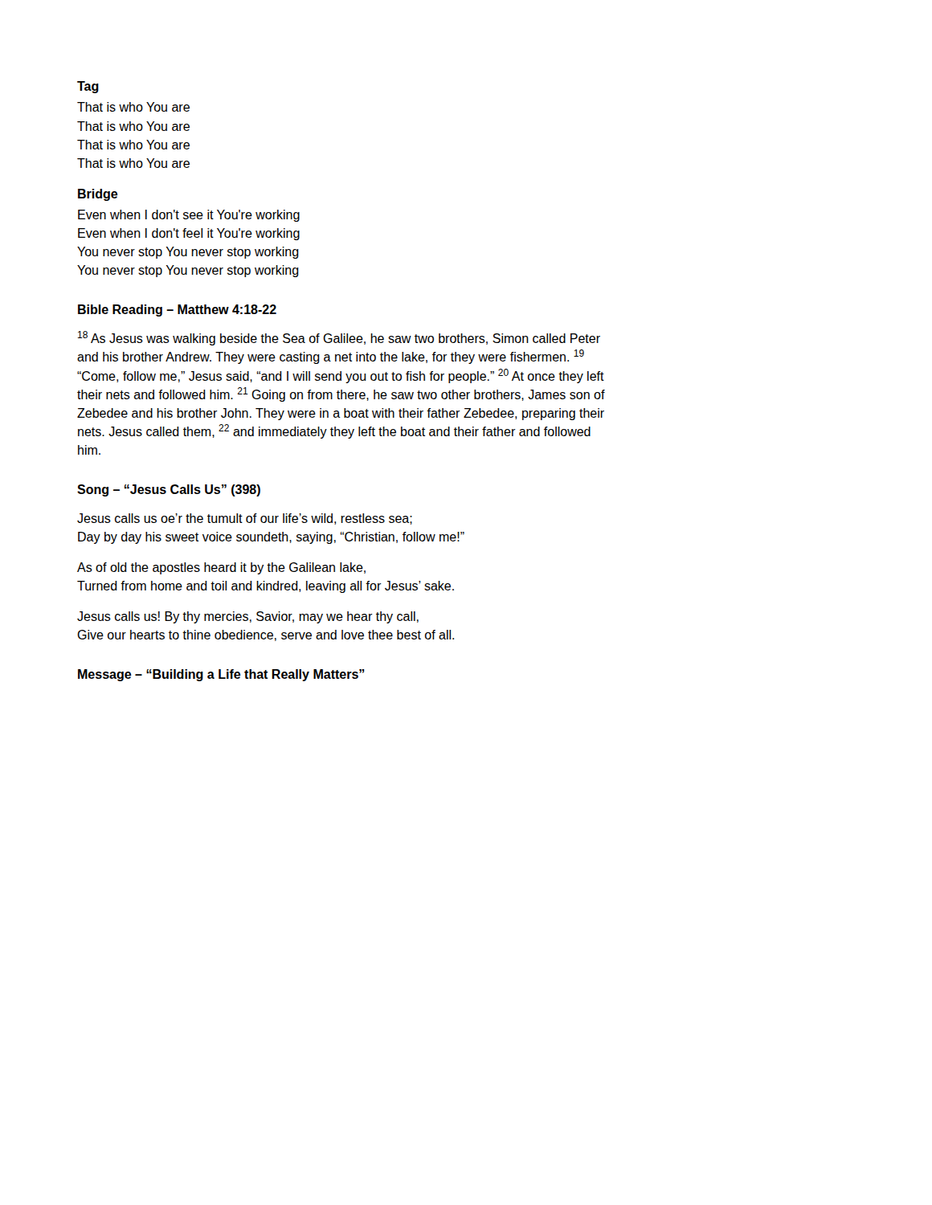Tag
That is who You are
That is who You are
That is who You are
That is who You are
Bridge
Even when I don't see it You're working
Even when I don't feel it You're working
You never stop You never stop working
You never stop You never stop working
Bible Reading – Matthew 4:18-22
18 As Jesus was walking beside the Sea of Galilee, he saw two brothers, Simon called Peter and his brother Andrew. They were casting a net into the lake, for they were fishermen. 19 “Come, follow me,” Jesus said, “and I will send you out to fish for people.” 20 At once they left their nets and followed him. 21 Going on from there, he saw two other brothers, James son of Zebedee and his brother John. They were in a boat with their father Zebedee, preparing their nets. Jesus called them, 22 and immediately they left the boat and their father and followed him.
Song – “Jesus Calls Us” (398)
Jesus calls us oe’r the tumult of our life’s wild, restless sea;
Day by day his sweet voice soundeth, saying, “Christian, follow me!”
As of old the apostles heard it by the Galilean lake,
Turned from home and toil and kindred, leaving all for Jesus’ sake.
Jesus calls us! By thy mercies, Savior, may we hear thy call,
Give our hearts to thine obedience, serve and love thee best of all.
Message – “Building a Life that Really Matters”